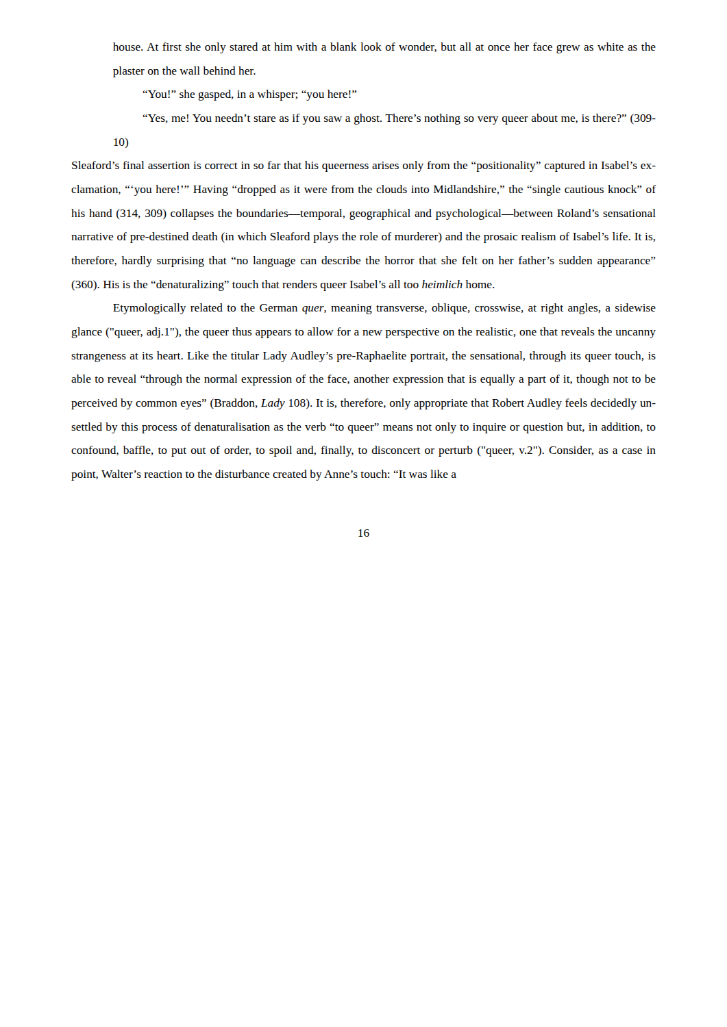house. At first she only stared at him with a blank look of wonder, but all at once her face grew as white as the plaster on the wall behind her.
“You!” she gasped, in a whisper; “you here!”
“Yes, me! You needn’t stare as if you saw a ghost. There’s nothing so very queer about me, is there?” (309-10)
Sleaford’s final assertion is correct in so far that his queerness arises only from the “positionality” captured in Isabel’s exclamation, “‘you here!’” Having “dropped as it were from the clouds into Midlandshire,” the “single cautious knock” of his hand (314, 309) collapses the boundaries—temporal, geographical and psychological—between Roland’s sensational narrative of pre-destined death (in which Sleaford plays the role of murderer) and the prosaic realism of Isabel’s life. It is, therefore, hardly surprising that “no language can describe the horror that she felt on her father’s sudden appearance” (360). His is the “denaturalizing” touch that renders queer Isabel’s all too heimlich home.
Etymologically related to the German quer, meaning transverse, oblique, crosswise, at right angles, a sidewise glance ("queer, adj.1"), the queer thus appears to allow for a new perspective on the realistic, one that reveals the uncanny strangeness at its heart. Like the titular Lady Audley’s pre-Raphaelite portrait, the sensational, through its queer touch, is able to reveal “through the normal expression of the face, another expression that is equally a part of it, though not to be perceived by common eyes” (Braddon, Lady 108). It is, therefore, only appropriate that Robert Audley feels decidedly unsettled by this process of denaturalisation as the verb “to queer” means not only to inquire or question but, in addition, to confound, baffle, to put out of order, to spoil and, finally, to disconcert or perturb ("queer, v.2"). Consider, as a case in point, Walter’s reaction to the disturbance created by Anne’s touch: “It was like a
16